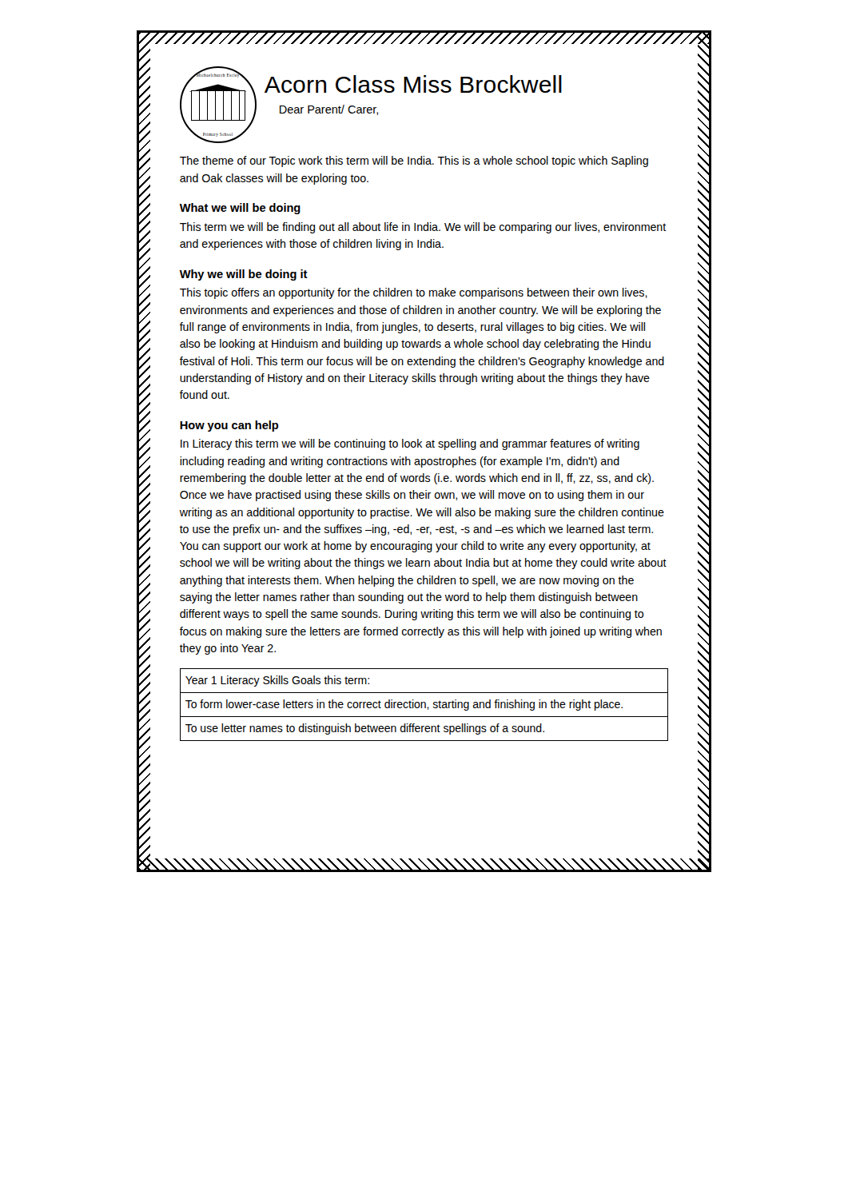Michaelchurch Escley
Primary School
Acorn Class Miss Brockwell
Dear Parent/ Carer,
The theme of our Topic work this term will be India. This is a whole school topic which Sapling and Oak classes will be exploring too.
What we will be doing
This term we will be finding out all about life in India. We will be comparing our lives, environment and experiences with those of children living in India.
Why we will be doing it
This topic offers an opportunity for the children to make comparisons between their own lives, environments and experiences and those of children in another country. We will be exploring the full range of environments in India, from jungles, to deserts, rural villages to big cities. We will also be looking at Hinduism and building up towards a whole school day celebrating the Hindu festival of Holi. This term our focus will be on extending the children's Geography knowledge and understanding of History and on their Literacy skills through writing about the things they have found out.
How you can help
In Literacy this term we will be continuing to look at spelling and grammar features of writing including reading and writing contractions with apostrophes (for example I'm, didn't) and remembering the double letter at the end of words (i.e. words which end in ll, ff, zz, ss, and ck). Once we have practised using these skills on their own, we will move on to using them in our writing as an additional opportunity to practise. We will also be making sure the children continue to use the prefix un- and the suffixes –ing, -ed, -er, -est, -s and –es which we learned last term. You can support our work at home by encouraging your child to write any every opportunity, at school we will be writing about the things we learn about India but at home they could write about anything that interests them. When helping the children to spell, we are now moving on the saying the letter names rather than sounding out the word to help them distinguish between different ways to spell the same sounds. During writing this term we will also be continuing to focus on making sure the letters are formed correctly as this will help with joined up writing when they go into Year 2.
| Year 1 Literacy Skills Goals this term: |
| --- |
| To form lower-case letters in the correct direction, starting and finishing in the right place. |
| To use letter names to distinguish between different spellings of a sound. |